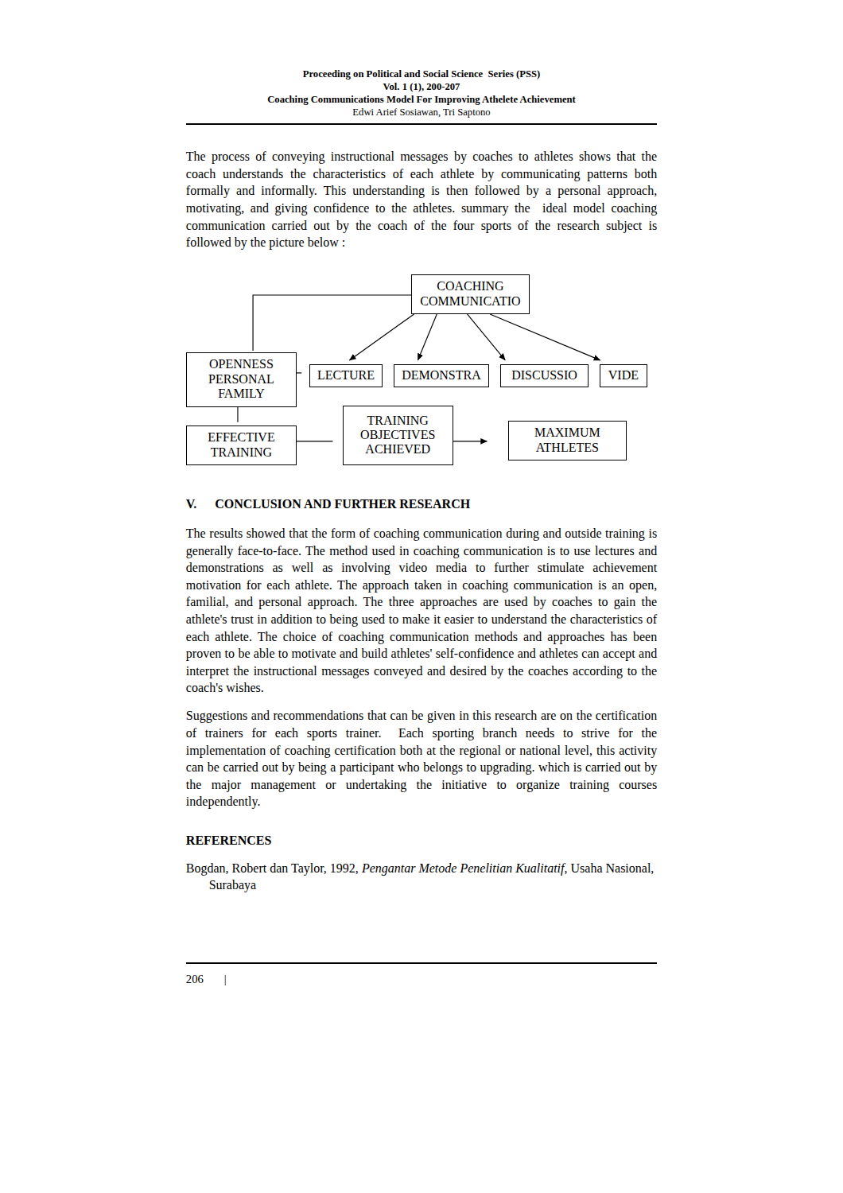Proceeding on Political and Social Science Series (PSS)
Vol. 1 (1), 200-207
Coaching Communications Model For Improving Athelete Achievement
Edwi Arief Sosiawan, Tri Saptono
The process of conveying instructional messages by coaches to athletes shows that the coach understands the characteristics of each athlete by communicating patterns both formally and informally. This understanding is then followed by a personal approach, motivating, and giving confidence to the athletes. summary the ideal model coaching communication carried out by the coach of the four sports of the research subject is followed by the picture below :
COACHING
COMMUNICATIO
OPENNESS
PERSONAL
FAMILY
LECTURE
DEMONSTRA
DISCUSSIO
VIDE
EFFECTIVE
TRAINING
TRAINING
OBJECTIVES
ACHIEVED
MAXIMUM
ATHLETES
V. CONCLUSION AND FURTHER RESEARCH
The results showed that the form of coaching communication during and outside training is generally face-to-face. The method used in coaching communication is to use lectures and demonstrations as well as involving video media to further stimulate achievement motivation for each athlete. The approach taken in coaching communication is an open, familial, and personal approach. The three approaches are used by coaches to gain the athlete's trust in addition to being used to make it easier to understand the characteristics of each athlete. The choice of coaching communication methods and approaches has been proven to be able to motivate and build athletes' self-confidence and athletes can accept and interpret the instructional messages conveyed and desired by the coaches according to the coach's wishes.
Suggestions and recommendations that can be given in this research are on the certification of trainers for each sports trainer. Each sporting branch needs to strive for the implementation of coaching certification both at the regional or national level, this activity can be carried out by being a participant who belongs to upgrading. which is carried out by the major management or undertaking the initiative to organize training courses independently.
REFERENCES
Bogdan, Robert dan Taylor, 1992, Pengantar Metode Penelitian Kualitatif, Usaha Nasional, Surabaya
206|